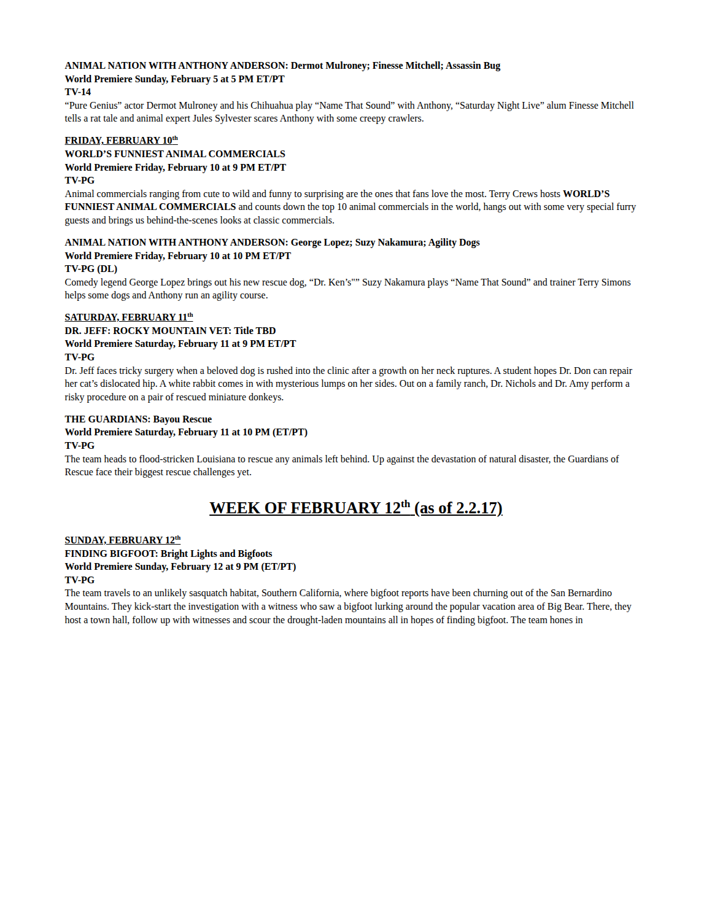ANIMAL NATION WITH ANTHONY ANDERSON: Dermot Mulroney; Finesse Mitchell; Assassin Bug
World Premiere Sunday, February 5 at 5 PM ET/PT
TV-14
“Pure Genius” actor Dermot Mulroney and his Chihuahua play “Name That Sound” with Anthony, “Saturday Night Live” alum Finesse Mitchell tells a rat tale and animal expert Jules Sylvester scares Anthony with some creepy crawlers.
FRIDAY, FEBRUARY 10th
WORLD’S FUNNIEST ANIMAL COMMERCIALS
World Premiere Friday, February 10 at 9 PM ET/PT
TV-PG
Animal commercials ranging from cute to wild and funny to surprising are the ones that fans love the most. Terry Crews hosts WORLD’S FUNNIEST ANIMAL COMMERCIALS and counts down the top 10 animal commercials in the world, hangs out with some very special furry guests and brings us behind-the-scenes looks at classic commercials.
ANIMAL NATION WITH ANTHONY ANDERSON: George Lopez; Suzy Nakamura; Agility Dogs
World Premiere Friday, February 10 at 10 PM ET/PT
TV-PG (DL)
Comedy legend George Lopez brings out his new rescue dog, “Dr. Ken’s"” Suzy Nakamura plays “Name That Sound” and trainer Terry Simons helps some dogs and Anthony run an agility course.
SATURDAY, FEBRUARY 11th
DR. JEFF: ROCKY MOUNTAIN VET: Title TBD
World Premiere Saturday, February 11 at 9 PM ET/PT
TV-PG
Dr. Jeff faces tricky surgery when a beloved dog is rushed into the clinic after a growth on her neck ruptures. A student hopes Dr. Don can repair her cat’s dislocated hip. A white rabbit comes in with mysterious lumps on her sides. Out on a family ranch, Dr. Nichols and Dr. Amy perform a risky procedure on a pair of rescued miniature donkeys.
THE GUARDIANS: Bayou Rescue
World Premiere Saturday, February 11 at 10 PM (ET/PT)
TV-PG
The team heads to flood-stricken Louisiana to rescue any animals left behind. Up against the devastation of natural disaster, the Guardians of Rescue face their biggest rescue challenges yet.
WEEK OF FEBRUARY 12th (as of 2.2.17)
SUNDAY, FEBRUARY 12th
FINDING BIGFOOT: Bright Lights and Bigfoots
World Premiere Sunday, February 12 at 9 PM (ET/PT)
TV-PG
The team travels to an unlikely sasquatch habitat, Southern California, where bigfoot reports have been churning out of the San Bernardino Mountains. They kick-start the investigation with a witness who saw a bigfoot lurking around the popular vacation area of Big Bear. There, they host a town hall, follow up with witnesses and scour the drought-laden mountains all in hopes of finding bigfoot. The team hones in